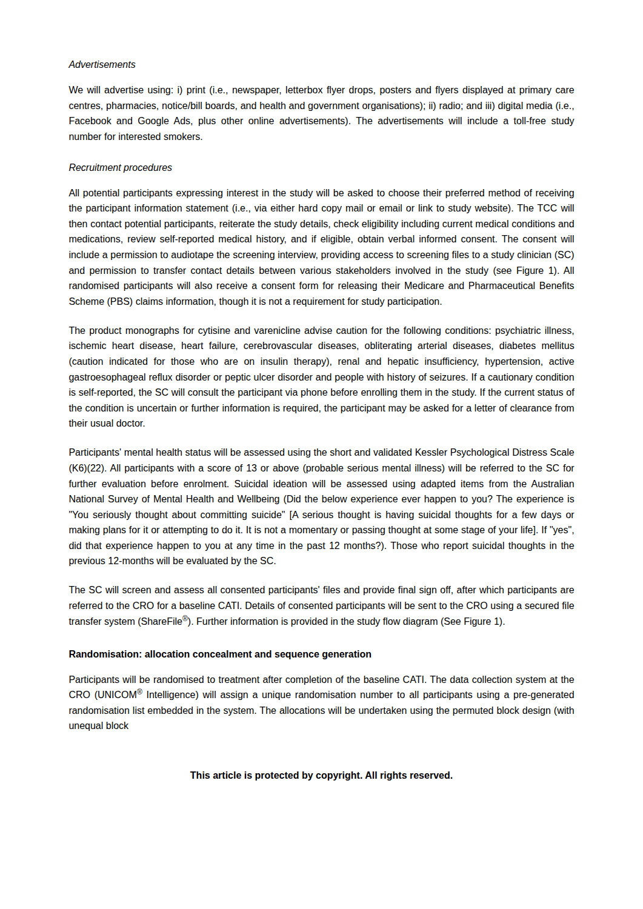Advertisements
We will advertise using: i) print (i.e., newspaper, letterbox flyer drops, posters and flyers displayed at primary care centres, pharmacies, notice/bill boards, and health and government organisations); ii) radio; and iii) digital media (i.e., Facebook and Google Ads, plus other online advertisements). The advertisements will include a toll-free study number for interested smokers.
Recruitment procedures
All potential participants expressing interest in the study will be asked to choose their preferred method of receiving the participant information statement (i.e., via either hard copy mail or email or link to study website). The TCC will then contact potential participants, reiterate the study details, check eligibility including current medical conditions and medications, review self-reported medical history, and if eligible, obtain verbal informed consent. The consent will include a permission to audiotape the screening interview, providing access to screening files to a study clinician (SC) and permission to transfer contact details between various stakeholders involved in the study (see Figure 1). All randomised participants will also receive a consent form for releasing their Medicare and Pharmaceutical Benefits Scheme (PBS) claims information, though it is not a requirement for study participation.
The product monographs for cytisine and varenicline advise caution for the following conditions: psychiatric illness, ischemic heart disease, heart failure, cerebrovascular diseases, obliterating arterial diseases, diabetes mellitus (caution indicated for those who are on insulin therapy), renal and hepatic insufficiency, hypertension, active gastroesophageal reflux disorder or peptic ulcer disorder and people with history of seizures. If a cautionary condition is self-reported, the SC will consult the participant via phone before enrolling them in the study. If the current status of the condition is uncertain or further information is required, the participant may be asked for a letter of clearance from their usual doctor.
Participants' mental health status will be assessed using the short and validated Kessler Psychological Distress Scale (K6)(22). All participants with a score of 13 or above (probable serious mental illness) will be referred to the SC for further evaluation before enrolment. Suicidal ideation will be assessed using adapted items from the Australian National Survey of Mental Health and Wellbeing (Did the below experience ever happen to you? The experience is "You seriously thought about committing suicide" [A serious thought is having suicidal thoughts for a few days or making plans for it or attempting to do it. It is not a momentary or passing thought at some stage of your life]. If "yes", did that experience happen to you at any time in the past 12 months?). Those who report suicidal thoughts in the previous 12-months will be evaluated by the SC.
The SC will screen and assess all consented participants' files and provide final sign off, after which participants are referred to the CRO for a baseline CATI. Details of consented participants will be sent to the CRO using a secured file transfer system (ShareFile®). Further information is provided in the study flow diagram (See Figure 1).
Randomisation: allocation concealment and sequence generation
Participants will be randomised to treatment after completion of the baseline CATI. The data collection system at the CRO (UNICOM® Intelligence) will assign a unique randomisation number to all participants using a pre-generated randomisation list embedded in the system. The allocations will be undertaken using the permuted block design (with unequal block
This article is protected by copyright. All rights reserved.